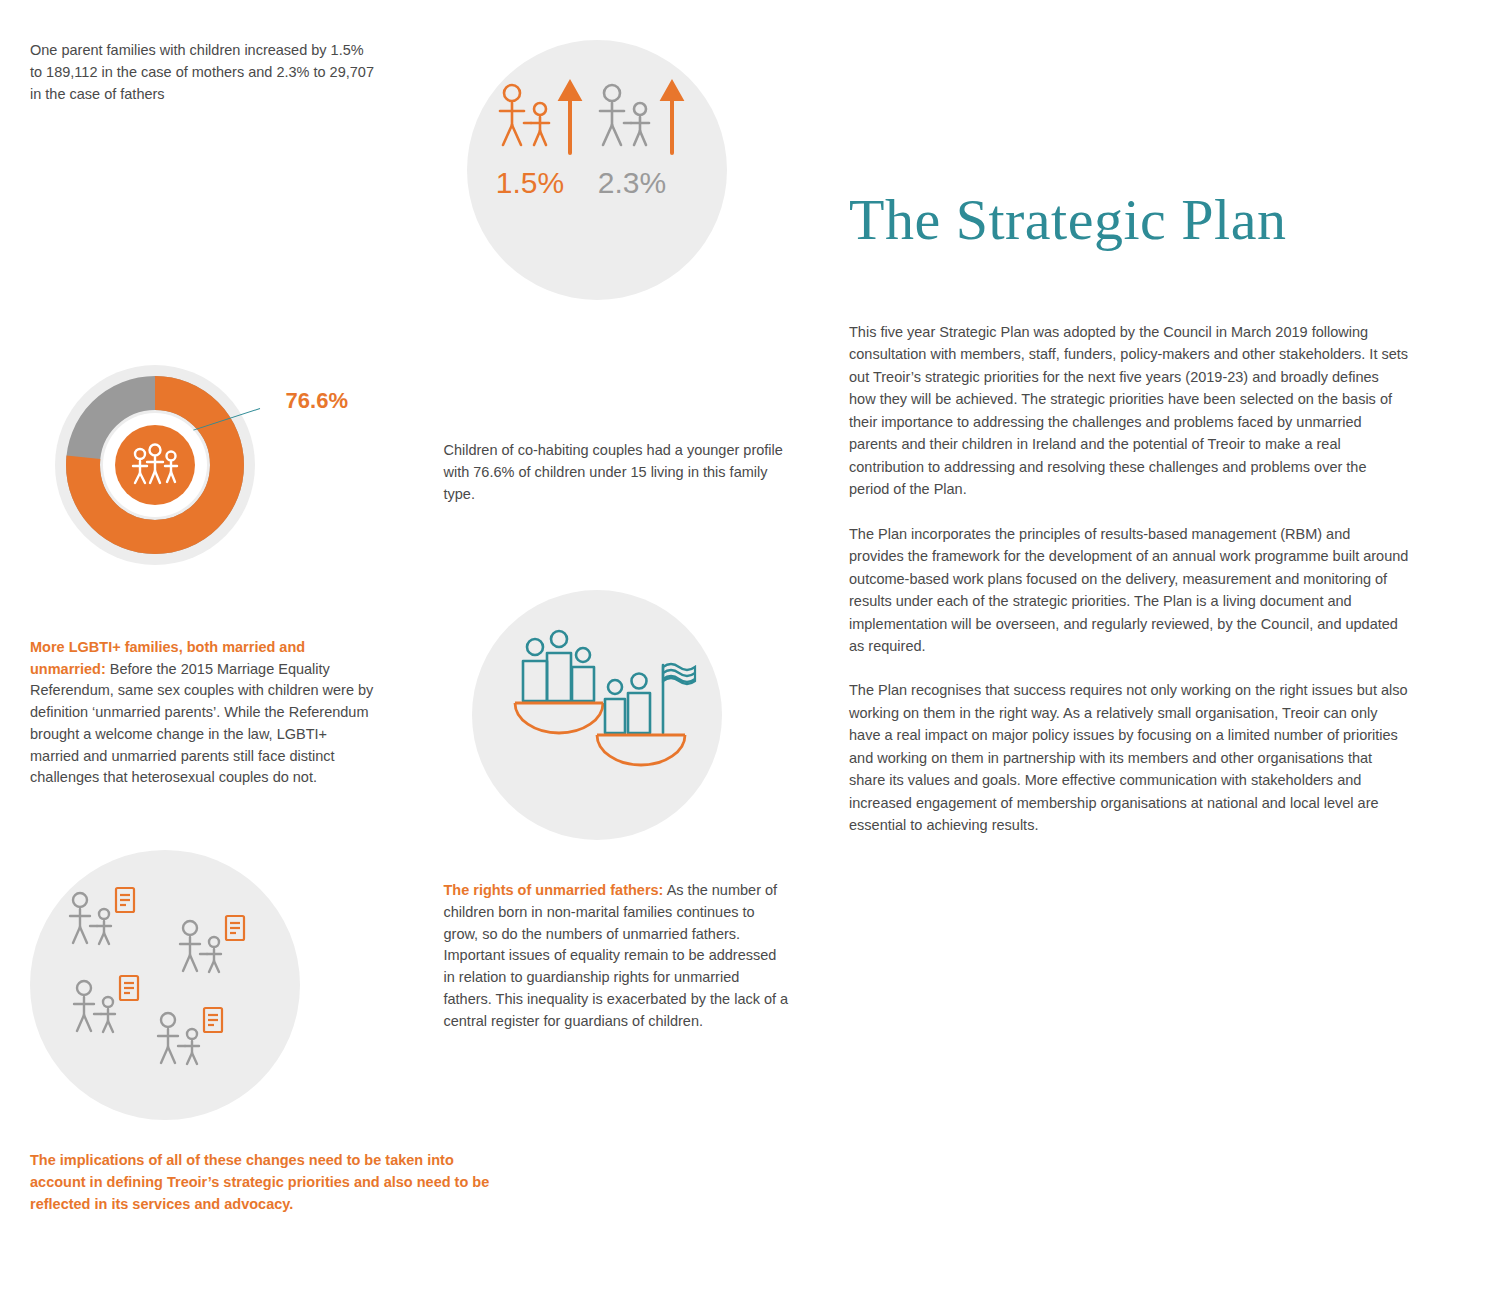One parent families with children increased by 1.5% to 189,112 in the case of mothers and 2.3% to 29,707 in the case of fathers
1.5% 2.3%
76.6%
Children of co-habiting couples had a younger profile with 76.6% of children under 15 living in this family type.
More LGBTI+ families, both married and unmarried: Before the 2015 Marriage Equality Referendum, same sex couples with children were by definition ‘unmarried parents’. While the Referendum brought a welcome change in the law, LGBTI+ married and unmarried parents still face distinct challenges that heterosexual couples do not.
The rights of unmarried fathers: As the number of children born in non-marital families continues to grow, so do the numbers of unmarried fathers. Important issues of equality remain to be addressed in relation to guardianship rights for unmarried fathers. This inequality is exacerbated by the lack of a central register for guardians of children.
The implications of all of these changes need to be taken into account in defining Treoir’s strategic priorities and also need to be reflected in its services and advocacy.
The Strategic Plan
This five year Strategic Plan was adopted by the Council in March 2019 following consultation with members, staff, funders, policy-makers and other stakeholders. It sets out Treoir’s strategic priorities for the next five years (2019-23) and broadly defines how they will be achieved. The strategic priorities have been selected on the basis of their importance to addressing the challenges and problems faced by unmarried parents and their children in Ireland and the potential of Treoir to make a real contribution to addressing and resolving these challenges and problems over the period of the Plan.
The Plan incorporates the principles of results-based management (RBM) and provides the framework for the development of an annual work programme built around outcome-based work plans focused on the delivery, measurement and monitoring of results under each of the strategic priorities. The Plan is a living document and implementation will be overseen, and regularly reviewed, by the Council, and updated as required.
The Plan recognises that success requires not only working on the right issues but also working on them in the right way. As a relatively small organisation, Treoir can only have a real impact on major policy issues by focusing on a limited number of priorities and working on them in partnership with its members and other organisations that share its values and goals. More effective communication with stakeholders and increased engagement of membership organisations at national and local level are essential to achieving results.